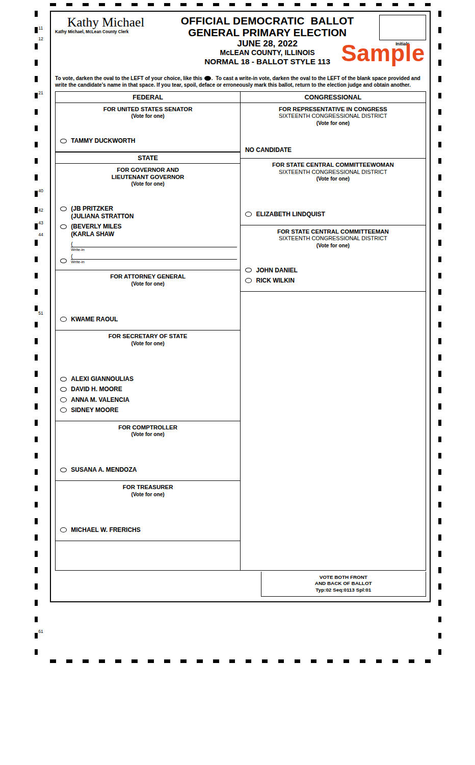11 12 21 40 42 43 44 51 61
Kathy Michael
Kathy Michael, McLean County Clerk
OFFICIAL DEMOCRATIC BALLOT
GENERAL PRIMARY ELECTION
JUNE 28, 2022
McLEAN COUNTY, ILLINOIS
NORMAL 18 - BALLOT STYLE 113
Initials
Sample
To vote, darken the oval to the LEFT of your choice, like this . To cast a write-in vote, darken the oval to the LEFT of the blank space provided and write the candidate's name in that space. If you tear, spoil, deface or erroneously mark this ballot, return to the election judge and obtain another.
| FEDERAL FOR UNITED STATES SENATOR (Vote for one) TAMMY DUCKWORTH STATE FOR GOVERNOR AND LIEUTENANT GOVERNOR (Vote for one) (JB PRITZKER (JULIANA STRATTON (BEVERLY MILES (KARLA SHAW Write-in Write-in FOR ATTORNEY GENERAL (Vote for one) KWAME RAOUL FOR SECRETARY OF STATE (Vote for one) ALEXI GIANNOULIAS DAVID H. MOORE ANNA M. VALENCIA SIDNEY MOORE FOR COMPTROLLER (Vote for one) SUSANA A. MENDOZA FOR TREASURER (Vote for one) MICHAEL W. FRERICHS | CONGRESSIONAL FOR REPRESENTATIVE IN CONGRESS SIXTEENTH CONGRESSIONAL DISTRICT (Vote for one) NO CANDIDATE FOR STATE CENTRAL COMMITTEEWOMAN SIXTEENTH CONGRESSIONAL DISTRICT (Vote for one) ELIZABETH LINDQUIST FOR STATE CENTRAL COMMITTEEMAN SIXTEENTH CONGRESSIONAL DISTRICT (Vote for one) JOHN DANIEL RICK WILKIN |
VOTE BOTH FRONT
AND BACK OF BALLOT
Typ:02 Seq:0113 Spl:01